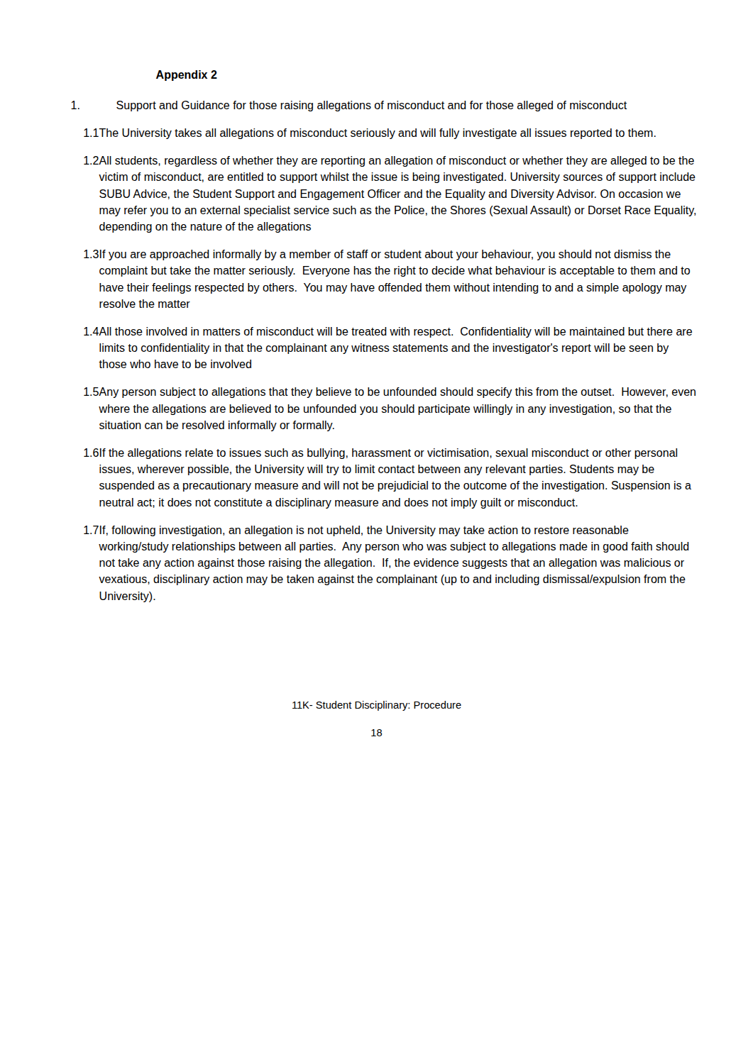Appendix 2
1.
Support and Guidance for those raising allegations of misconduct and for those alleged of misconduct
1.1
The University takes all allegations of misconduct seriously and will fully investigate all issues reported to them.
1.2
All students, regardless of whether they are reporting an allegation of misconduct or whether they are alleged to be the victim of misconduct, are entitled to support whilst the issue is being investigated. University sources of support include SUBU Advice, the Student Support and Engagement Officer and the Equality and Diversity Advisor. On occasion we may refer you to an external specialist service such as the Police, the Shores (Sexual Assault) or Dorset Race Equality, depending on the nature of the allegations
1.3
If you are approached informally by a member of staff or student about your behaviour, you should not dismiss the complaint but take the matter seriously. Everyone has the right to decide what behaviour is acceptable to them and to have their feelings respected by others. You may have offended them without intending to and a simple apology may resolve the matter
1.4
All those involved in matters of misconduct will be treated with respect. Confidentiality will be maintained but there are limits to confidentiality in that the complainant any witness statements and the investigator's report will be seen by those who have to be involved
1.5
Any person subject to allegations that they believe to be unfounded should specify this from the outset. However, even where the allegations are believed to be unfounded you should participate willingly in any investigation, so that the situation can be resolved informally or formally.
1.6
If the allegations relate to issues such as bullying, harassment or victimisation, sexual misconduct or other personal issues, wherever possible, the University will try to limit contact between any relevant parties. Students may be suspended as a precautionary measure and will not be prejudicial to the outcome of the investigation. Suspension is a neutral act; it does not constitute a disciplinary measure and does not imply guilt or misconduct.
1.7
If, following investigation, an allegation is not upheld, the University may take action to restore reasonable working/study relationships between all parties. Any person who was subject to allegations made in good faith should not take any action against those raising the allegation. If, the evidence suggests that an allegation was malicious or vexatious, disciplinary action may be taken against the complainant (up to and including dismissal/expulsion from the University).
11K- Student Disciplinary: Procedure
18